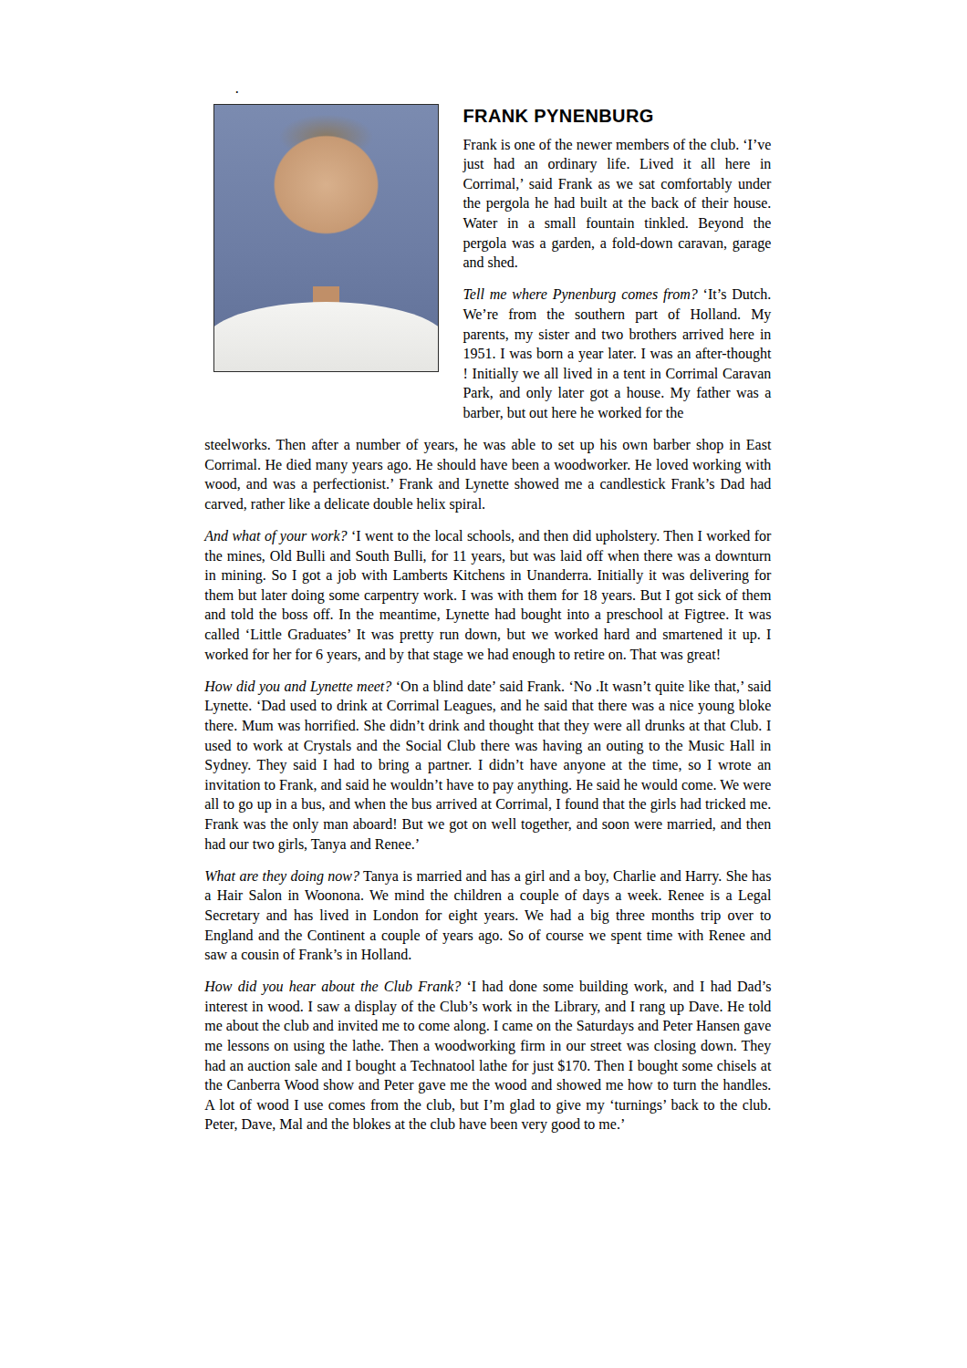.
FRANK PYNENBURG
Frank is one of the newer members of the club. ‘I’ve just had an ordinary life. Lived it all here in Corrimal,’ said Frank as we sat comfortably under the pergola he had built at the back of their house. Water in a small fountain tinkled. Beyond the pergola was a garden, a fold-down caravan, garage and shed.
Tell me where Pynenburg comes from? ‘It’s Dutch. We’re from the southern part of Holland. My parents, my sister and two brothers arrived here in 1951. I was born a year later. I was an after-thought ! Initially we all lived in a tent in Corrimal Caravan Park, and only later got a house. My father was a barber, but out here he worked for the
steelworks. Then after a number of years, he was able to set up his own barber shop in East Corrimal. He died many years ago. He should have been a woodworker. He loved working with wood, and was a perfectionist.’ Frank and Lynette showed me a candlestick Frank’s Dad had carved, rather like a delicate double helix spiral.
And what of your work? ‘I went to the local schools, and then did upholstery. Then I worked for the mines, Old Bulli and South Bulli, for 11 years, but was laid off when there was a downturn in mining. So I got a job with Lamberts Kitchens in Unanderra. Initially it was delivering for them but later doing some carpentry work. I was with them for 18 years. But I got sick of them and told the boss off. In the meantime, Lynette had bought into a preschool at Figtree. It was called ‘Little Graduates’ It was pretty run down, but we worked hard and smartened it up. I worked for her for 6 years, and by that stage we had enough to retire on. That was great!
How did you and Lynette meet? ‘On a blind date’ said Frank. ‘No .It wasn’t quite like that,’ said Lynette. ‘Dad used to drink at Corrimal Leagues, and he said that there was a nice young bloke there. Mum was horrified. She didn’t drink and thought that they were all drunks at that Club. I used to work at Crystals and the Social Club there was having an outing to the Music Hall in Sydney. They said I had to bring a partner. I didn’t have anyone at the time, so I wrote an invitation to Frank, and said he wouldn’t have to pay anything. He said he would come. We were all to go up in a bus, and when the bus arrived at Corrimal, I found that the girls had tricked me. Frank was the only man aboard! But we got on well together, and soon were married, and then had our two girls, Tanya and Renee.’
What are they doing now? Tanya is married and has a girl and a boy, Charlie and Harry. She has a Hair Salon in Woonona. We mind the children a couple of days a week. Renee is a Legal Secretary and has lived in London for eight years. We had a big three months trip over to England and the Continent a couple of years ago. So of course we spent time with Renee and saw a cousin of Frank’s in Holland.
How did you hear about the Club Frank? ‘I had done some building work, and I had Dad’s interest in wood. I saw a display of the Club’s work in the Library, and I rang up Dave. He told me about the club and invited me to come along. I came on the Saturdays and Peter Hansen gave me lessons on using the lathe. Then a woodworking firm in our street was closing down. They had an auction sale and I bought a Technatool lathe for just $170. Then I bought some chisels at the Canberra Wood show and Peter gave me the wood and showed me how to turn the handles. A lot of wood I use comes from the club, but I’m glad to give my ‘turnings’ back to the club. Peter, Dave, Mal and the blokes at the club have been very good to me.’